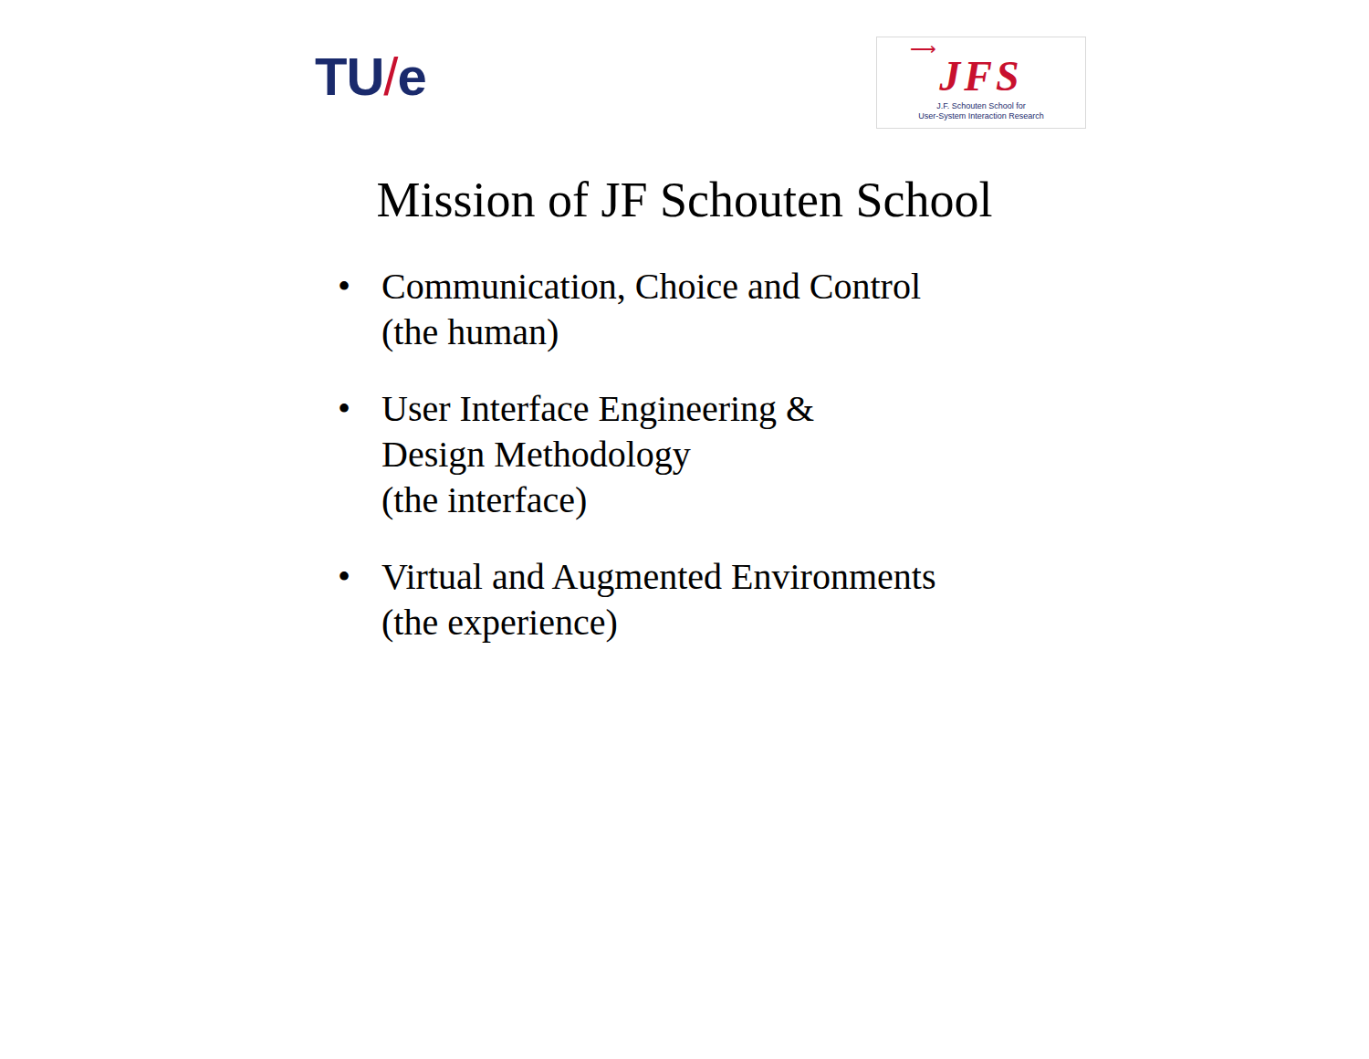TU/e
⟶
JFS
J.F. Schouten School for
User-System Interaction Research
Mission of JF Schouten School
Communication, Choice and Control
(the human)
User Interface Engineering &
Design Methodology
(the interface)
Virtual and Augmented Environments
(the experience)